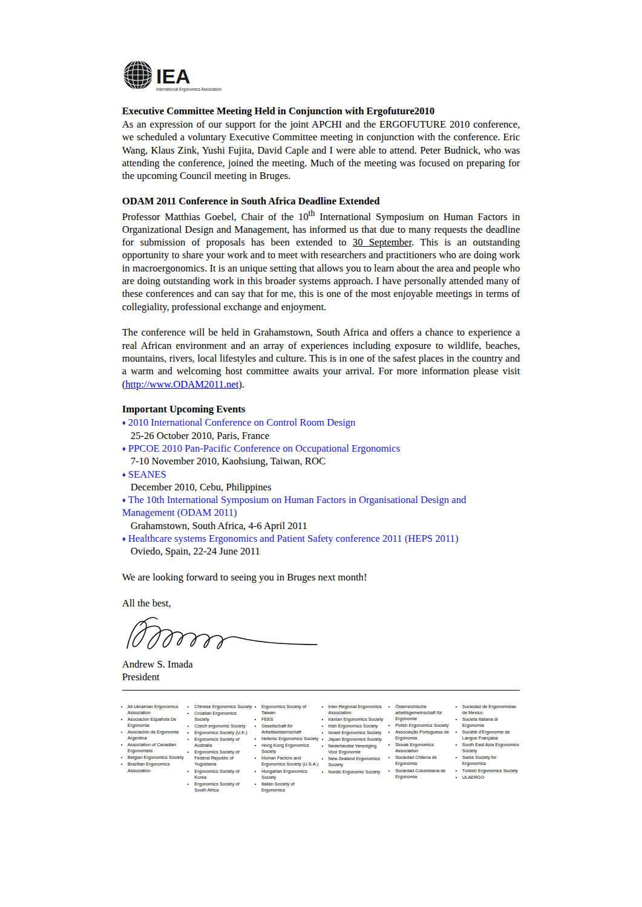IEA International Ergonomics Association
Executive Committee Meeting Held in Conjunction with Ergofuture2010
As an expression of our support for the joint APCHI and the ERGOFUTURE 2010 conference, we scheduled a voluntary Executive Committee meeting in conjunction with the conference. Eric Wang, Klaus Zink, Yushi Fujita, David Caple and I were able to attend. Peter Budnick, who was attending the conference, joined the meeting. Much of the meeting was focused on preparing for the upcoming Council meeting in Bruges.
ODAM 2011 Conference in South Africa Deadline Extended
Professor Matthias Goebel, Chair of the 10th International Symposium on Human Factors in Organizational Design and Management, has informed us that due to many requests the deadline for submission of proposals has been extended to 30 September. This is an outstanding opportunity to share your work and to meet with researchers and practitioners who are doing work in macroergonomics. It is an unique setting that allows you to learn about the area and people who are doing outstanding work in this broader systems approach. I have personally attended many of these conferences and can say that for me, this is one of the most enjoyable meetings in terms of collegiality, professional exchange and enjoyment.
The conference will be held in Grahamstown, South Africa and offers a chance to experience a real African environment and an array of experiences including exposure to wildlife, beaches, mountains, rivers, local lifestyles and culture. This is in one of the safest places in the country and a warm and welcoming host committee awaits your arrival. For more information please visit (http://www.ODAM2011.net).
Important Upcoming Events
2010 International Conference on Control Room Design
25-26 October 2010, Paris, France
PPCOE 2010 Pan-Pacific Conference on Occupational Ergonomics
7-10 November 2010, Kaohsiung, Taiwan, ROC
SEANES
December 2010, Cebu, Philippines
The 10th International Symposium on Human Factors in Organisational Design and Management (ODAM 2011)
Grahamstown, South Africa, 4-6 April 2011
Healthcare systems Ergonomics and Patient Safety conference 2011 (HEPS 2011)
Oviedo, Spain, 22-24 June 2011
We are looking forward to seeing you in Bruges next month!
All the best,
Andrew S. Imada
President
All-Ukrainian Ergonomics Association
Asociación Española De Ergonomia
Asociación de Ergonomia Argentina
Association of Canadian Ergonomists
Belgian Ergonomics Society
Brazilian Ergonomics Association
Chinese Ergonomics Society
Croatian Ergonomics Society
Czech ergonomic Society
Ergonomics Society (U.K.)
Ergonomics Society of Australia
Ergonomics Society of Federal Republic of Yugoslavia
Ergonomics Society of Korea
Ergonomics Society of South Africa
Ergonomics Society of Taiwan
FEES
Gesellschaft für Arbeitswissenschaft
Hellenic Ergonomics Society
Hong Kong Ergonomics Society
Human Factors and Ergonomics Society (U.S.A.)
Hungarian Ergonomics Society
Italian Society of Ergonomics
Inter-Regional Ergonomics Association
Iranian Ergonomics Society
Irish Ergonomics Society
Israeli Ergonomics Society
Japan Ergonomics Society
Nederlandse Vereniging Voor Ergonomie
New Zealand Ergonomics Society
Nordic Ergonomic Society
Österreichische arbeitsgemeinschaft für Ergonomie
Polish Ergonomics Society
Associação Portuguesa de Ergonomia
Slovak Ergonomics Association
Sociedad Chilena de Ergonomia
Sociedad Columbiana de Ergonomia
Sociedad de Ergonomistas de Mexico
Società Italiana di Ergonomia
Société d'Ergonomie de Langue Française
South East Asia Ergonomics Society
Swiss Society for Ergonomics
Turkish Ergonomics Society
ULAERGO